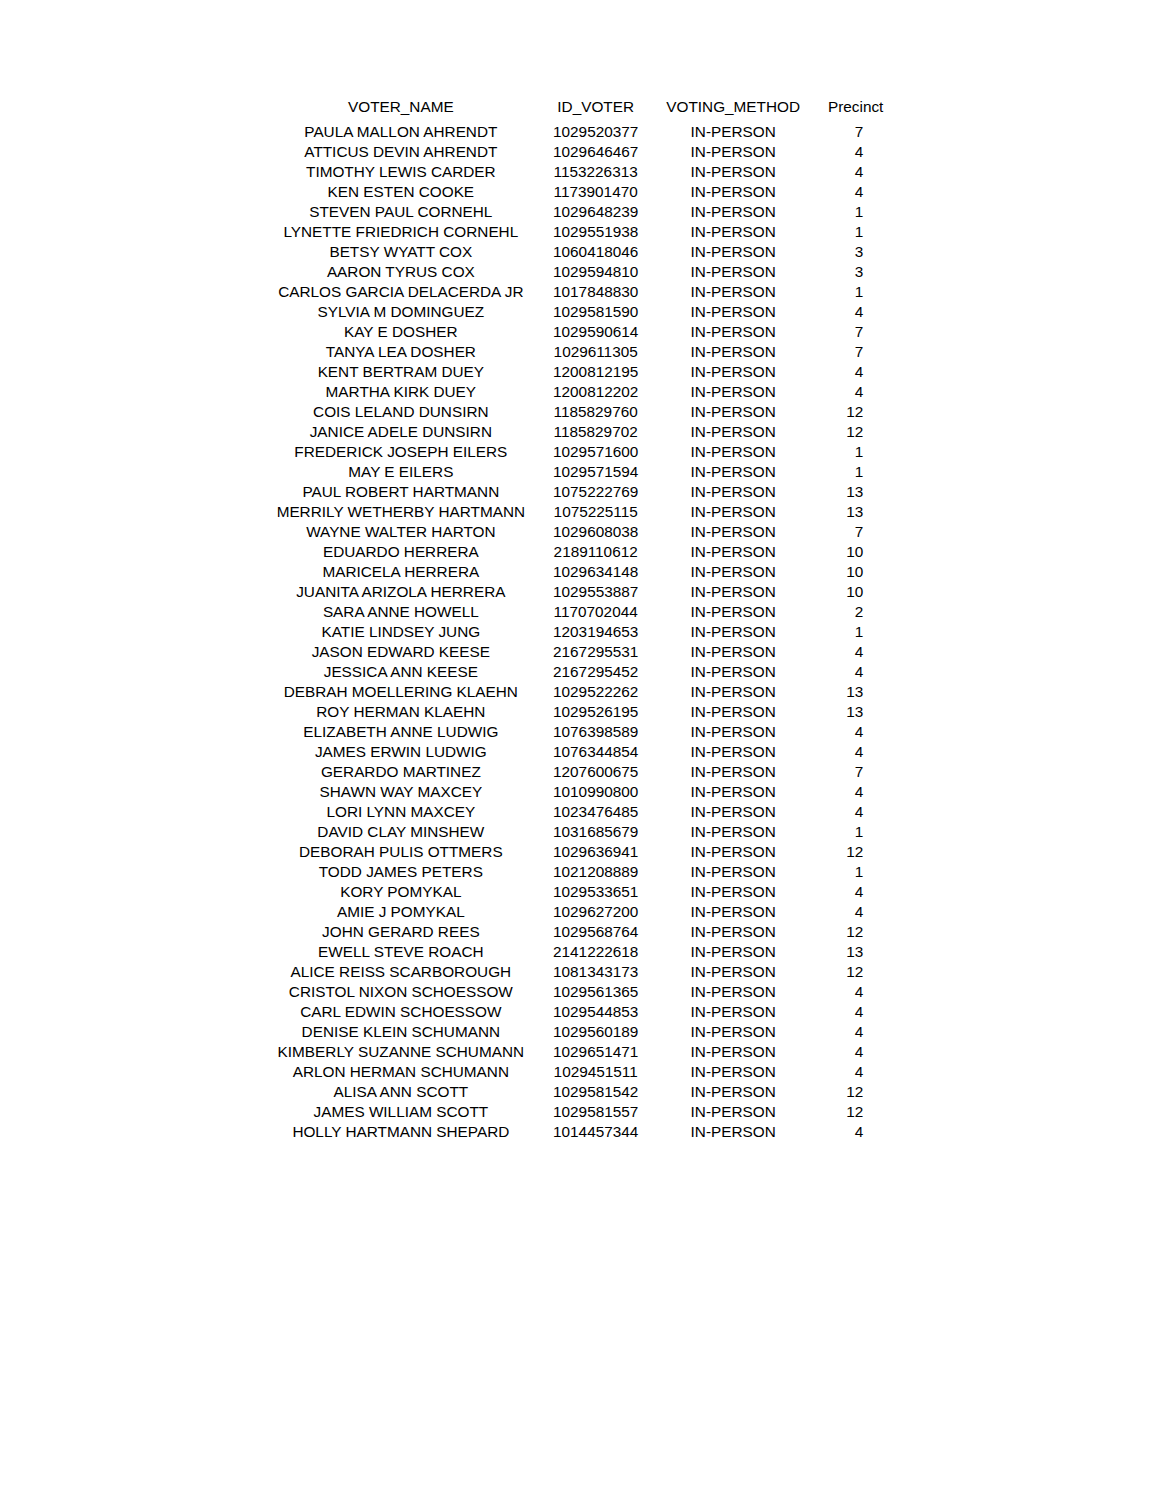| VOTER_NAME | ID_VOTER | VOTING_METHOD | Precinct |
| --- | --- | --- | --- |
| PAULA MALLON AHRENDT | 1029520377 | IN-PERSON | 7 |
| ATTICUS DEVIN AHRENDT | 1029646467 | IN-PERSON | 4 |
| TIMOTHY LEWIS CARDER | 1153226313 | IN-PERSON | 4 |
| KEN ESTEN COOKE | 1173901470 | IN-PERSON | 4 |
| STEVEN PAUL CORNEHL | 1029648239 | IN-PERSON | 1 |
| LYNETTE FRIEDRICH CORNEHL | 1029551938 | IN-PERSON | 1 |
| BETSY WYATT COX | 1060418046 | IN-PERSON | 3 |
| AARON TYRUS COX | 1029594810 | IN-PERSON | 3 |
| CARLOS GARCIA DELACERDA JR | 1017848830 | IN-PERSON | 1 |
| SYLVIA M DOMINGUEZ | 1029581590 | IN-PERSON | 4 |
| KAY E DOSHER | 1029590614 | IN-PERSON | 7 |
| TANYA LEA DOSHER | 1029611305 | IN-PERSON | 7 |
| KENT BERTRAM DUEY | 1200812195 | IN-PERSON | 4 |
| MARTHA KIRK DUEY | 1200812202 | IN-PERSON | 4 |
| COIS LELAND DUNSIRN | 1185829760 | IN-PERSON | 12 |
| JANICE ADELE DUNSIRN | 1185829702 | IN-PERSON | 12 |
| FREDERICK JOSEPH EILERS | 1029571600 | IN-PERSON | 1 |
| MAY E EILERS | 1029571594 | IN-PERSON | 1 |
| PAUL ROBERT HARTMANN | 1075222769 | IN-PERSON | 13 |
| MERRILY WETHERBY HARTMANN | 1075225115 | IN-PERSON | 13 |
| WAYNE WALTER HARTON | 1029608038 | IN-PERSON | 7 |
| EDUARDO HERRERA | 2189110612 | IN-PERSON | 10 |
| MARICELA HERRERA | 1029634148 | IN-PERSON | 10 |
| JUANITA ARIZOLA HERRERA | 1029553887 | IN-PERSON | 10 |
| SARA ANNE HOWELL | 1170702044 | IN-PERSON | 2 |
| KATIE LINDSEY JUNG | 1203194653 | IN-PERSON | 1 |
| JASON EDWARD KEESE | 2167295531 | IN-PERSON | 4 |
| JESSICA ANN KEESE | 2167295452 | IN-PERSON | 4 |
| DEBRAH MOELLERING KLAEHN | 1029522262 | IN-PERSON | 13 |
| ROY HERMAN KLAEHN | 1029526195 | IN-PERSON | 13 |
| ELIZABETH ANNE LUDWIG | 1076398589 | IN-PERSON | 4 |
| JAMES ERWIN LUDWIG | 1076344854 | IN-PERSON | 4 |
| GERARDO MARTINEZ | 1207600675 | IN-PERSON | 7 |
| SHAWN WAY MAXCEY | 1010990800 | IN-PERSON | 4 |
| LORI LYNN MAXCEY | 1023476485 | IN-PERSON | 4 |
| DAVID CLAY MINSHEW | 1031685679 | IN-PERSON | 1 |
| DEBORAH PULIS OTTMERS | 1029636941 | IN-PERSON | 12 |
| TODD JAMES PETERS | 1021208889 | IN-PERSON | 1 |
| KORY POMYKAL | 1029533651 | IN-PERSON | 4 |
| AMIE J POMYKAL | 1029627200 | IN-PERSON | 4 |
| JOHN GERARD REES | 1029568764 | IN-PERSON | 12 |
| EWELL STEVE ROACH | 2141222618 | IN-PERSON | 13 |
| ALICE REISS SCARBOROUGH | 1081343173 | IN-PERSON | 12 |
| CRISTOL NIXON SCHOESSOW | 1029561365 | IN-PERSON | 4 |
| CARL EDWIN SCHOESSOW | 1029544853 | IN-PERSON | 4 |
| DENISE KLEIN SCHUMANN | 1029560189 | IN-PERSON | 4 |
| KIMBERLY SUZANNE SCHUMANN | 1029651471 | IN-PERSON | 4 |
| ARLON HERMAN SCHUMANN | 1029451511 | IN-PERSON | 4 |
| ALISA ANN SCOTT | 1029581542 | IN-PERSON | 12 |
| JAMES WILLIAM SCOTT | 1029581557 | IN-PERSON | 12 |
| HOLLY HARTMANN SHEPARD | 1014457344 | IN-PERSON | 4 |